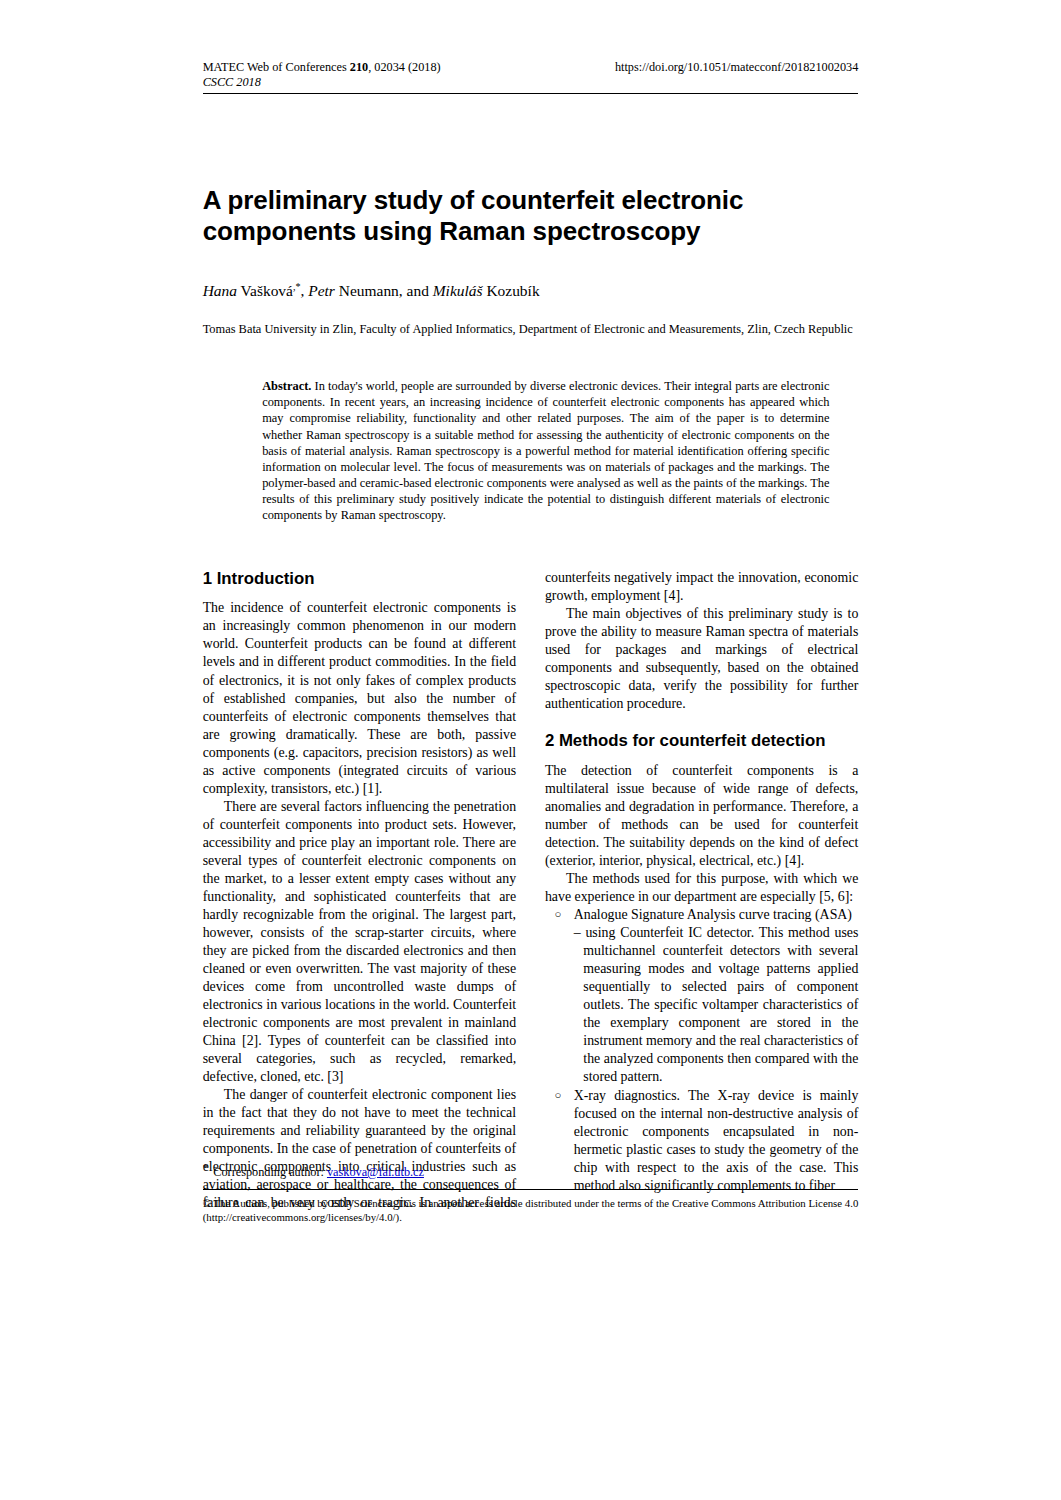MATEC Web of Conferences 210, 02034 (2018)
CSCC 2018
https://doi.org/10.1051/matecconf/201821002034
A preliminary study of counterfeit electronic components using Raman spectroscopy
Hana Vašková,*, Petr Neumann, and Mikuláš Kozubík
Tomas Bata University in Zlin, Faculty of Applied Informatics, Department of Electronic and Measurements, Zlin, Czech Republic
Abstract. In today's world, people are surrounded by diverse electronic devices. Their integral parts are electronic components. In recent years, an increasing incidence of counterfeit electronic components has appeared which may compromise reliability, functionality and other related purposes. The aim of the paper is to determine whether Raman spectroscopy is a suitable method for assessing the authenticity of electronic components on the basis of material analysis. Raman spectroscopy is a powerful method for material identification offering specific information on molecular level. The focus of measurements was on materials of packages and the markings. The polymer-based and ceramic-based electronic components were analysed as well as the paints of the markings. The results of this preliminary study positively indicate the potential to distinguish different materials of electronic components by Raman spectroscopy.
1 Introduction
The incidence of counterfeit electronic components is an increasingly common phenomenon in our modern world. Counterfeit products can be found at different levels and in different product commodities. In the field of electronics, it is not only fakes of complex products of established companies, but also the number of counterfeits of electronic components themselves that are growing dramatically. These are both, passive components (e.g. capacitors, precision resistors) as well as active components (integrated circuits of various complexity, transistors, etc.) [1].
There are several factors influencing the penetration of counterfeit components into product sets. However, accessibility and price play an important role. There are several types of counterfeit electronic components on the market, to a lesser extent empty cases without any functionality, and sophisticated counterfeits that are hardly recognizable from the original. The largest part, however, consists of the scrap-starter circuits, where they are picked from the discarded electronics and then cleaned or even overwritten. The vast majority of these devices come from uncontrolled waste dumps of electronics in various locations in the world. Counterfeit electronic components are most prevalent in mainland China [2]. Types of counterfeit can be classified into several categories, such as recycled, remarked, defective, cloned, etc. [3]
The danger of counterfeit electronic component lies in the fact that they do not have to meet the technical requirements and reliability guaranteed by the original components. In the case of penetration of counterfeits of electronic components into critical industries such as aviation, aerospace or healthcare, the consequences of failure can be very costly or tragic. In another fields counterfeits negatively impact the innovation, economic growth, employment [4].
The main objectives of this preliminary study is to prove the ability to measure Raman spectra of materials used for packages and markings of electrical components and subsequently, based on the obtained spectroscopic data, verify the possibility for further authentication procedure.
2 Methods for counterfeit detection
The detection of counterfeit components is a multilateral issue because of wide range of defects, anomalies and degradation in performance. Therefore, a number of methods can be used for counterfeit detection. The suitability depends on the kind of defect (exterior, interior, physical, electrical, etc.) [4].
The methods used for this purpose, with which we have experience in our department are especially [5, 6]:
Analogue Signature Analysis curve tracing (ASA) – using Counterfeit IC detector. This method uses multichannel counterfeit detectors with several measuring modes and voltage patterns applied sequentially to selected pairs of component outlets. The specific voltamper characteristics of the exemplary component are stored in the instrument memory and the real characteristics of the analyzed components then compared with the stored pattern.
X-ray diagnostics. The X-ray device is mainly focused on the internal non-destructive analysis of electronic components encapsulated in non-hermetic plastic cases to study the geometry of the chip with respect to the axis of the case. This method also significantly complements to fiber
*Corresponding author: vaskova@fai.utb.cz
© The Authors, published by EDP Sciences. This is an open access article distributed under the terms of the Creative Commons Attribution License 4.0 (http://creativecommons.org/licenses/by/4.0/).